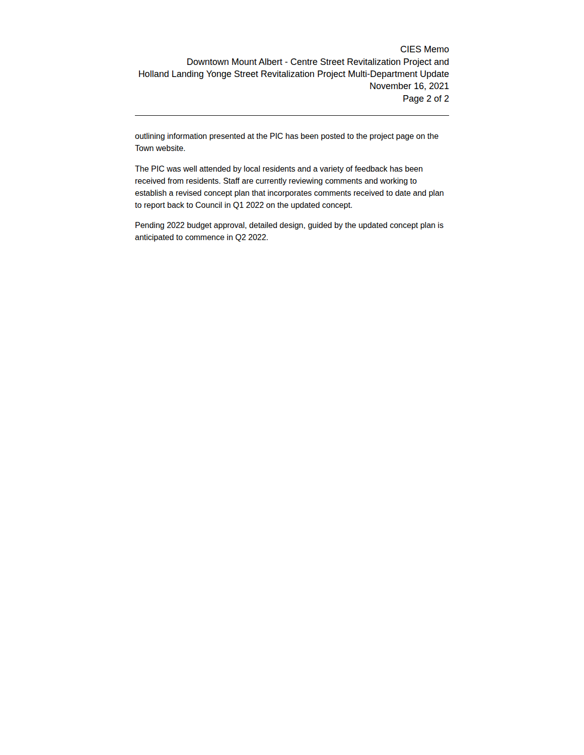CIES Memo
Downtown Mount Albert - Centre Street Revitalization Project and
Holland Landing Yonge Street Revitalization Project Multi-Department Update
November 16, 2021
Page 2 of 2
outlining information presented at the PIC has been posted to the project page on the Town website.
The PIC was well attended by local residents and a variety of feedback has been received from residents. Staff are currently reviewing comments and working to establish a revised concept plan that incorporates comments received to date and plan to report back to Council in Q1 2022 on the updated concept.
Pending 2022 budget approval, detailed design, guided by the updated concept plan is anticipated to commence in Q2 2022.